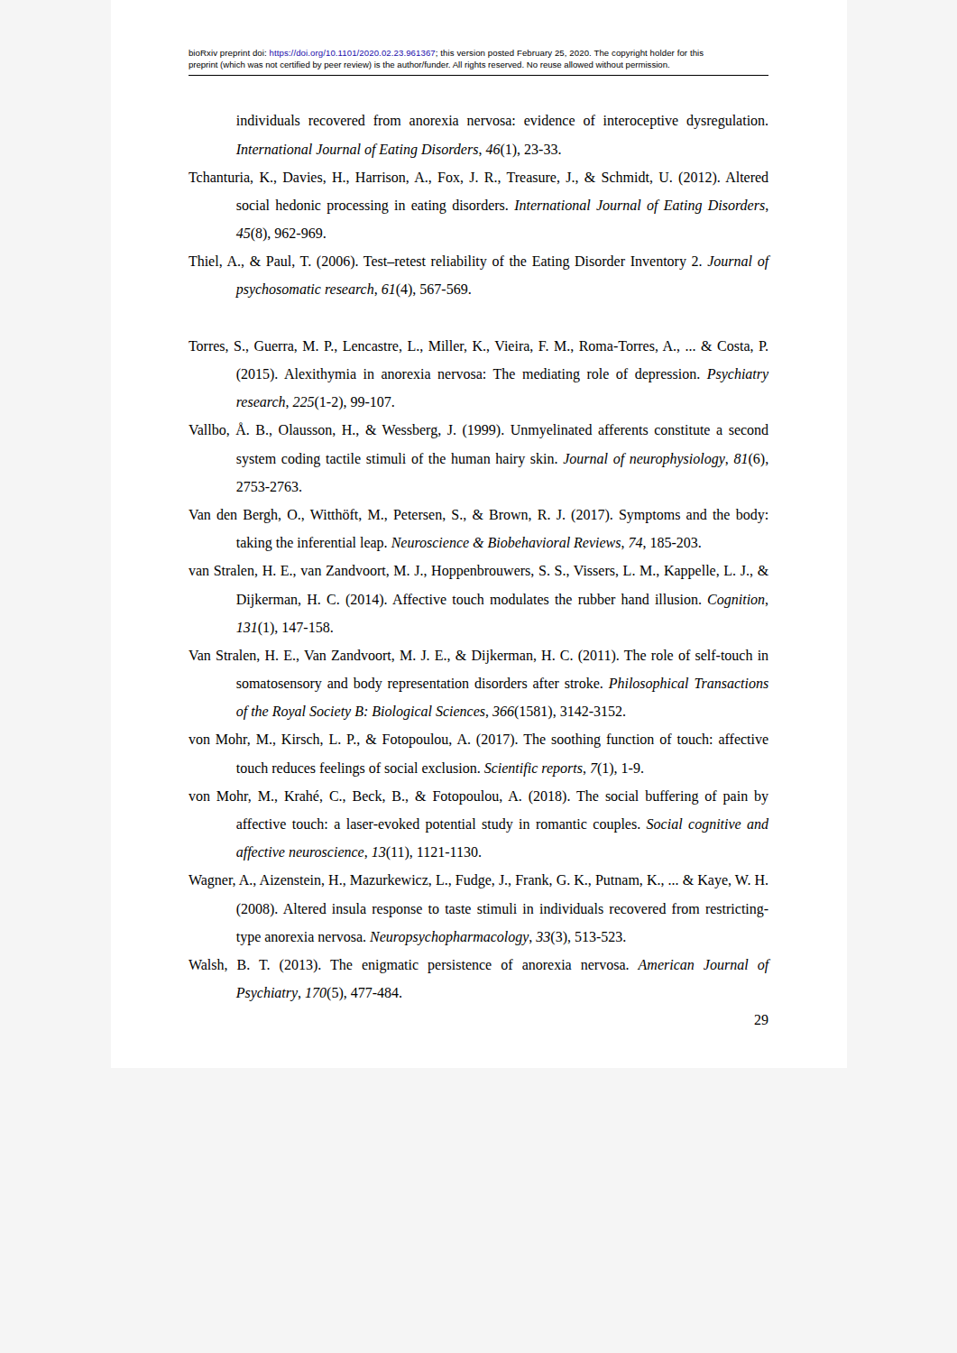bioRxiv preprint doi: https://doi.org/10.1101/2020.02.23.961367; this version posted February 25, 2020. The copyright holder for this
preprint (which was not certified by peer review) is the author/funder. All rights reserved. No reuse allowed without permission.
individuals recovered from anorexia nervosa: evidence of interoceptive dysregulation. International Journal of Eating Disorders, 46(1), 23-33.
Tchanturia, K., Davies, H., Harrison, A., Fox, J. R., Treasure, J., & Schmidt, U. (2012). Altered social hedonic processing in eating disorders. International Journal of Eating Disorders, 45(8), 962-969.
Thiel, A., & Paul, T. (2006). Test–retest reliability of the Eating Disorder Inventory 2. Journal of psychosomatic research, 61(4), 567-569.
Torres, S., Guerra, M. P., Lencastre, L., Miller, K., Vieira, F. M., Roma-Torres, A., ... & Costa, P. (2015). Alexithymia in anorexia nervosa: The mediating role of depression. Psychiatry research, 225(1-2), 99-107.
Vallbo, Å. B., Olausson, H., & Wessberg, J. (1999). Unmyelinated afferents constitute a second system coding tactile stimuli of the human hairy skin. Journal of neurophysiology, 81(6), 2753-2763.
Van den Bergh, O., Witthöft, M., Petersen, S., & Brown, R. J. (2017). Symptoms and the body: taking the inferential leap. Neuroscience & Biobehavioral Reviews, 74, 185-203.
van Stralen, H. E., van Zandvoort, M. J., Hoppenbrouwers, S. S., Vissers, L. M., Kappelle, L. J., & Dijkerman, H. C. (2014). Affective touch modulates the rubber hand illusion. Cognition, 131(1), 147-158.
Van Stralen, H. E., Van Zandvoort, M. J. E., & Dijkerman, H. C. (2011). The role of self-touch in somatosensory and body representation disorders after stroke. Philosophical Transactions of the Royal Society B: Biological Sciences, 366(1581), 3142-3152.
von Mohr, M., Kirsch, L. P., & Fotopoulou, A. (2017). The soothing function of touch: affective touch reduces feelings of social exclusion. Scientific reports, 7(1), 1-9.
von Mohr, M., Krahé, C., Beck, B., & Fotopoulou, A. (2018). The social buffering of pain by affective touch: a laser-evoked potential study in romantic couples. Social cognitive and affective neuroscience, 13(11), 1121-1130.
Wagner, A., Aizenstein, H., Mazurkewicz, L., Fudge, J., Frank, G. K., Putnam, K., ... & Kaye, W. H. (2008). Altered insula response to taste stimuli in individuals recovered from restricting-type anorexia nervosa. Neuropsychopharmacology, 33(3), 513-523.
Walsh, B. T. (2013). The enigmatic persistence of anorexia nervosa. American Journal of Psychiatry, 170(5), 477-484.
29